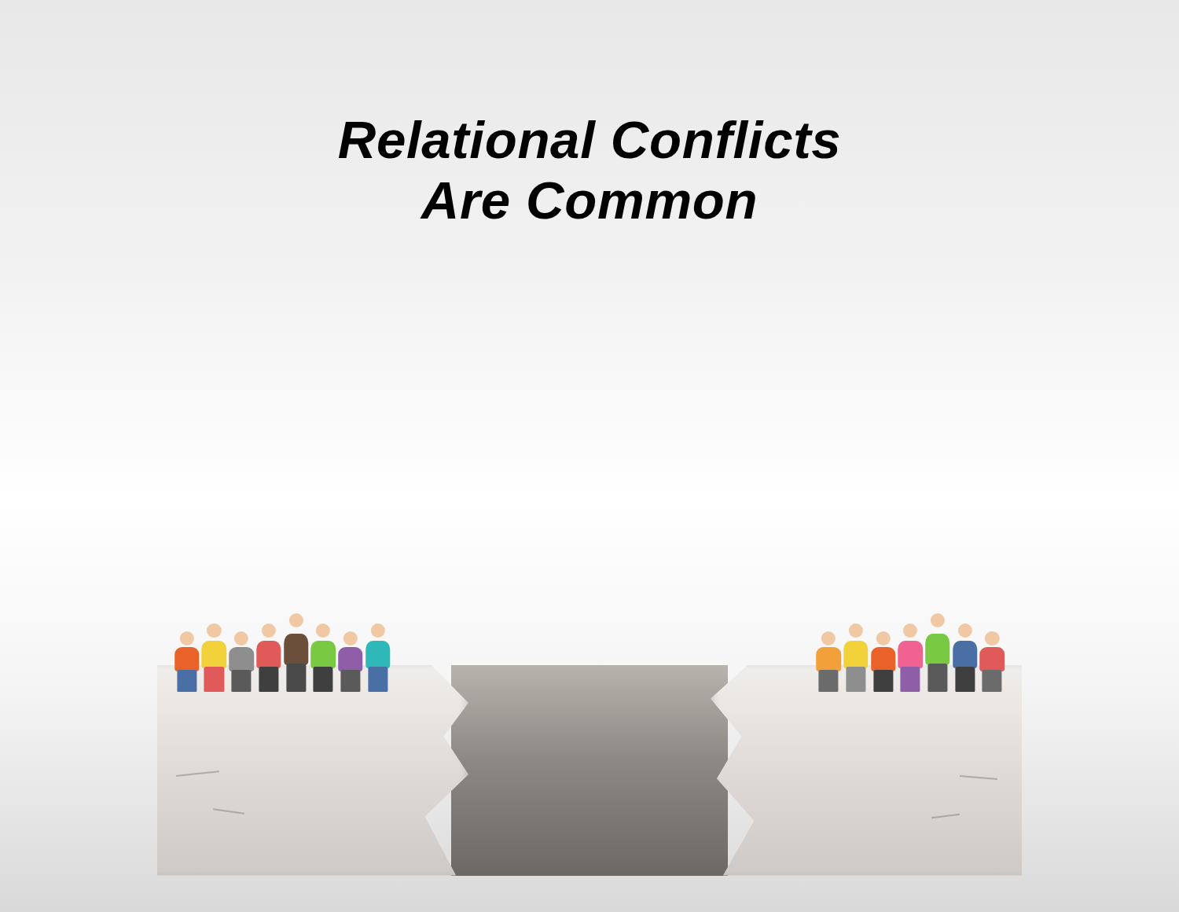Relational Conflicts
Are Common